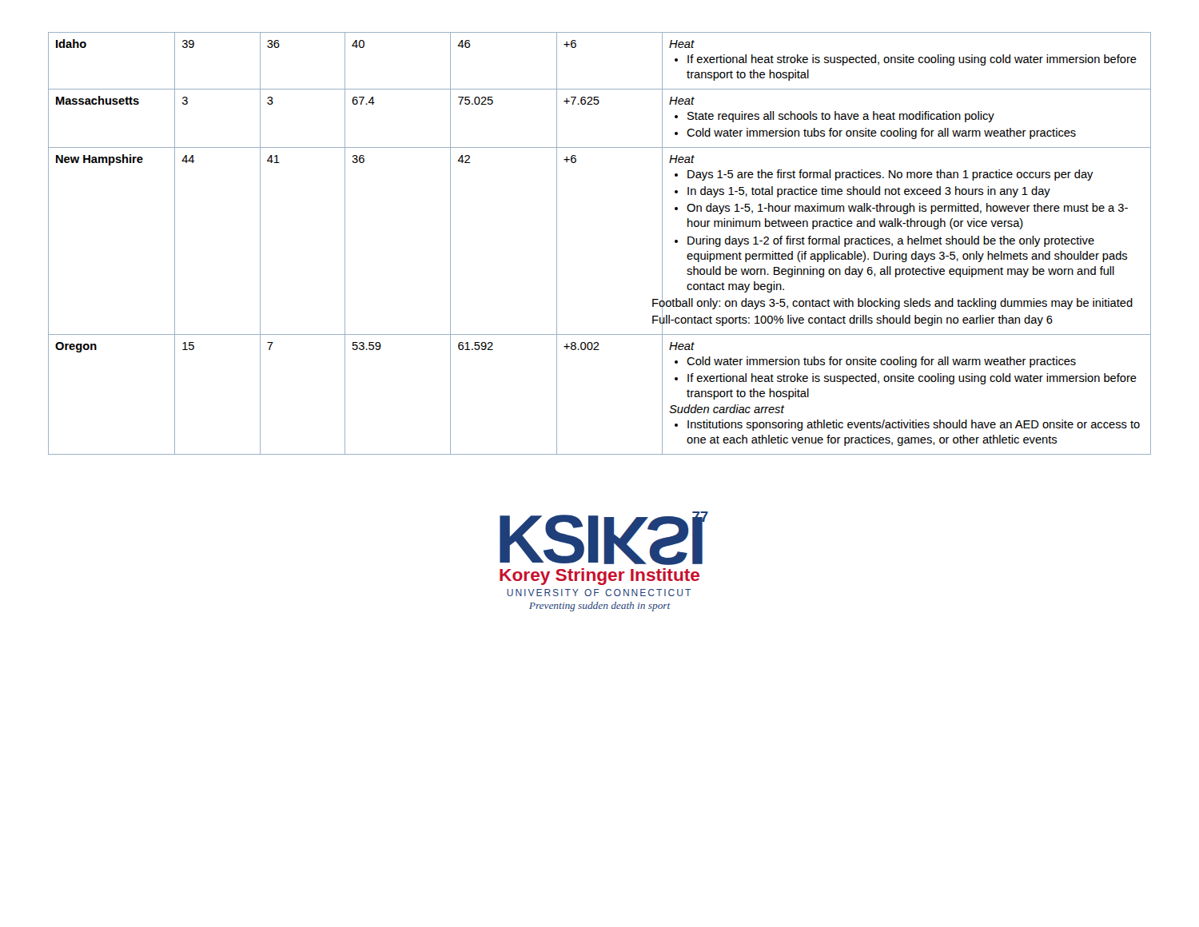| Idaho | 39 | 36 | 40 | 46 | +6 | Heat If exertional heat stroke is suspected, onsite cooling using cold water immersion before transport to the hospital |
| Massachusetts | 3 | 3 | 67.4 | 75.025 | +7.625 | Heat State requires all schools to have a heat modification policy Cold water immersion tubs for onsite cooling for all warm weather practices |
| New Hampshire | 44 | 41 | 36 | 42 | +6 | Heat Days 1-5 are the first formal practices. No more than 1 practice occurs per day In days 1-5, total practice time should not exceed 3 hours in any 1 day On days 1-5, 1-hour maximum walk-through is permitted, however there must be a 3-hour minimum between practice and walk-through (or vice versa) During days 1-2 of first formal practices, a helmet should be the only protective equipment permitted (if applicable). During days 3-5, only helmets and shoulder pads should be worn. Beginning on day 6, all protective equipment may be worn and full contact may begin. Football only: on days 3-5, contact with blocking sleds and tackling dummies may be initiated Full-contact sports: 100% live contact drills should begin no earlier than day 6 |
| Oregon | 15 | 7 | 53.59 | 61.592 | +8.002 | Heat Cold water immersion tubs for onsite cooling for all warm weather practices If exertional heat stroke is suspected, onsite cooling using cold water immersion before transport to the hospital Sudden cardiac arrest Institutions sponsoring athletic events/activities should have an AED onsite or access to one at each athletic venue for practices, games, or other athletic events |
KSIKSI 77
Korey Stringer Institute
UNIVERSITY OF CONNECTICUT
Preventing sudden death in sport